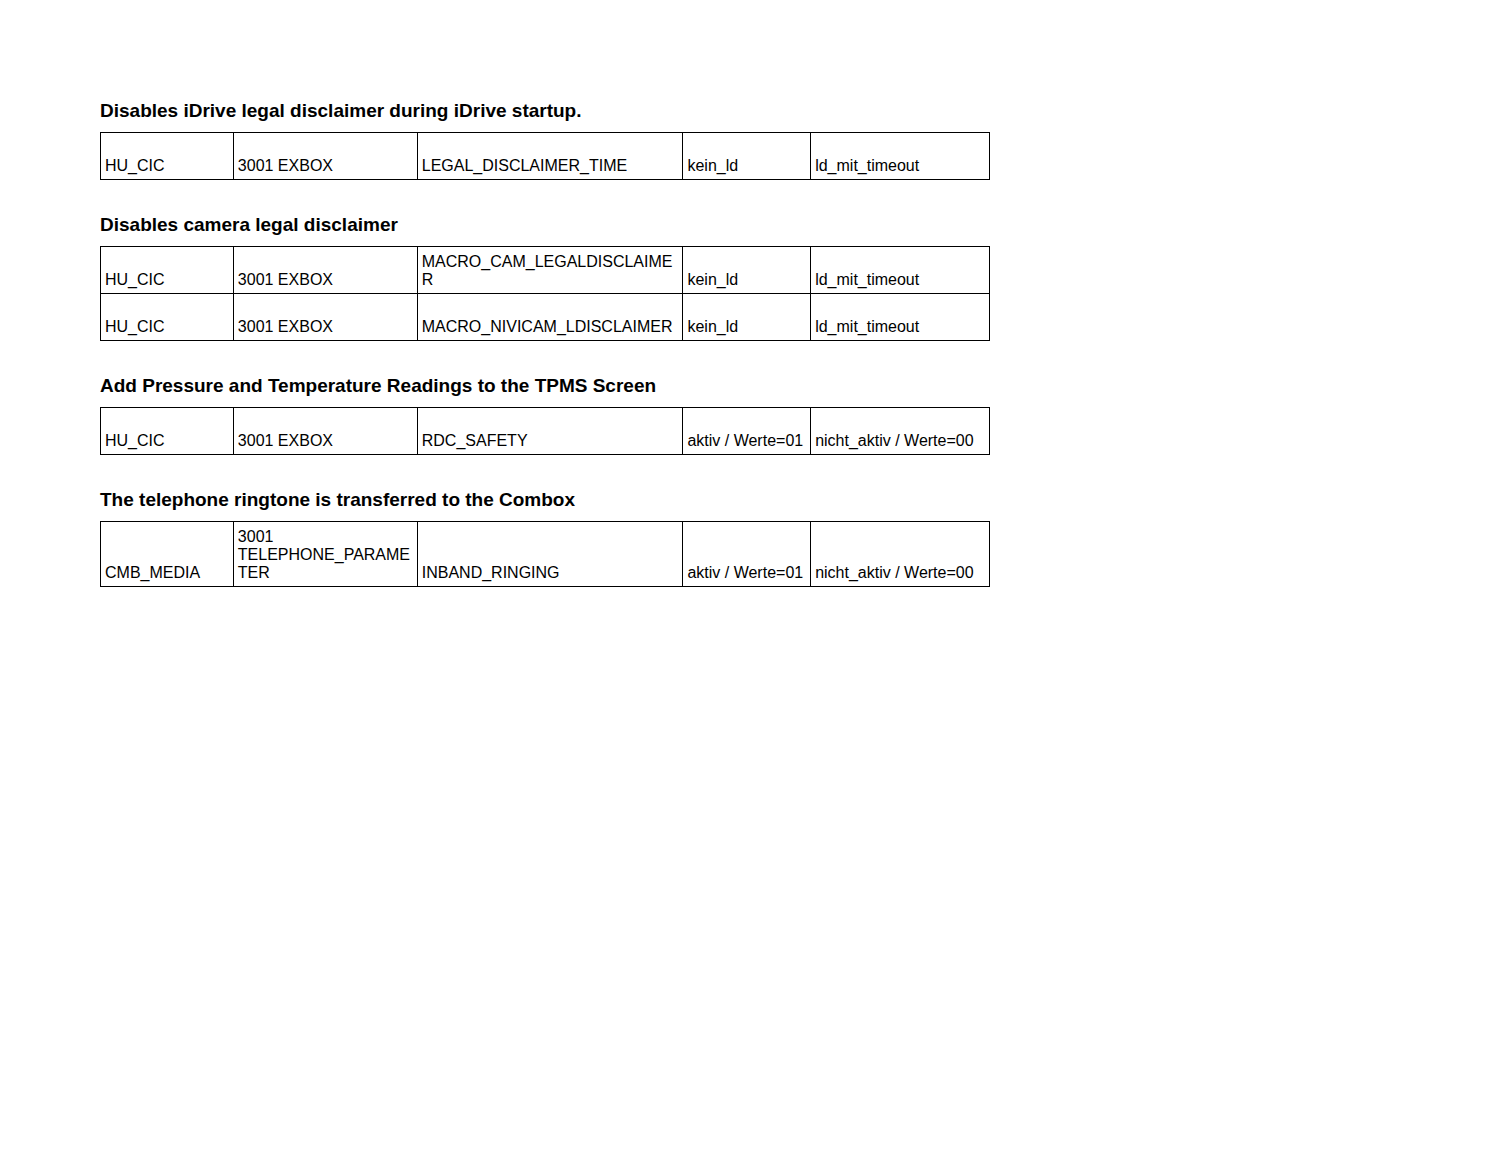Disables iDrive legal disclaimer during iDrive startup.
| HU_CIC | 3001 EXBOX | LEGAL_DISCLAIMER_TIME | kein_ld | ld_mit_timeout |
Disables camera legal disclaimer
| HU_CIC | 3001 EXBOX | MACRO_CAM_LEGALDISCLAIMER | kein_ld | ld_mit_timeout |
| HU_CIC | 3001 EXBOX | MACRO_NIVICAM_LDISCLAIMER | kein_ld | ld_mit_timeout |
Add Pressure and Temperature Readings to the TPMS Screen
| HU_CIC | 3001 EXBOX | RDC_SAFETY | aktiv / Werte=01 | nicht_aktiv / Werte=00 |
The telephone ringtone is transferred to the Combox
| CMB_MEDIA | 3001 TELEPHONE_PARAMETER | INBAND_RINGING | aktiv / Werte=01 | nicht_aktiv / Werte=00 |